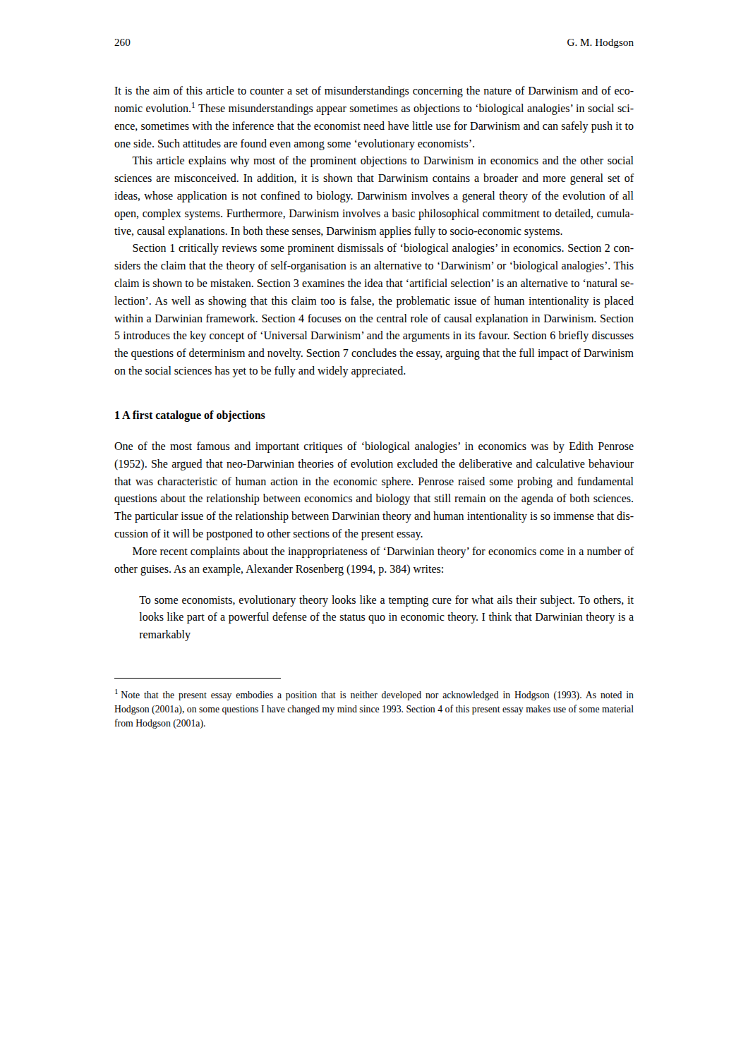260 G. M. Hodgson
It is the aim of this article to counter a set of misunderstandings concerning the nature of Darwinism and of economic evolution.1 These misunderstandings appear sometimes as objections to ‘biological analogies’ in social science, sometimes with the inference that the economist need have little use for Darwinism and can safely push it to one side. Such attitudes are found even among some ‘evolutionary economists’.
This article explains why most of the prominent objections to Darwinism in economics and the other social sciences are misconceived. In addition, it is shown that Darwinism contains a broader and more general set of ideas, whose application is not confined to biology. Darwinism involves a general theory of the evolution of all open, complex systems. Furthermore, Darwinism involves a basic philosophical commitment to detailed, cumulative, causal explanations. In both these senses, Darwinism applies fully to socio-economic systems.
Section 1 critically reviews some prominent dismissals of ‘biological analogies’ in economics. Section 2 considers the claim that the theory of self-organisation is an alternative to ‘Darwinism’ or ‘biological analogies’. This claim is shown to be mistaken. Section 3 examines the idea that ‘artificial selection’ is an alternative to ‘natural selection’. As well as showing that this claim too is false, the problematic issue of human intentionality is placed within a Darwinian framework. Section 4 focuses on the central role of causal explanation in Darwinism. Section 5 introduces the key concept of ‘Universal Darwinism’ and the arguments in its favour. Section 6 briefly discusses the questions of determinism and novelty. Section 7 concludes the essay, arguing that the full impact of Darwinism on the social sciences has yet to be fully and widely appreciated.
1 A first catalogue of objections
One of the most famous and important critiques of ‘biological analogies’ in economics was by Edith Penrose (1952). She argued that neo-Darwinian theories of evolution excluded the deliberative and calculative behaviour that was characteristic of human action in the economic sphere. Penrose raised some probing and fundamental questions about the relationship between economics and biology that still remain on the agenda of both sciences. The particular issue of the relationship between Darwinian theory and human intentionality is so immense that discussion of it will be postponed to other sections of the present essay.
More recent complaints about the inappropriateness of ‘Darwinian theory’ for economics come in a number of other guises. As an example, Alexander Rosenberg (1994, p. 384) writes:
To some economists, evolutionary theory looks like a tempting cure for what ails their subject. To others, it looks like part of a powerful defense of the status quo in economic theory. I think that Darwinian theory is a remarkably
1 Note that the present essay embodies a position that is neither developed nor acknowledged in Hodgson (1993). As noted in Hodgson (2001a), on some questions I have changed my mind since 1993. Section 4 of this present essay makes use of some material from Hodgson (2001a).